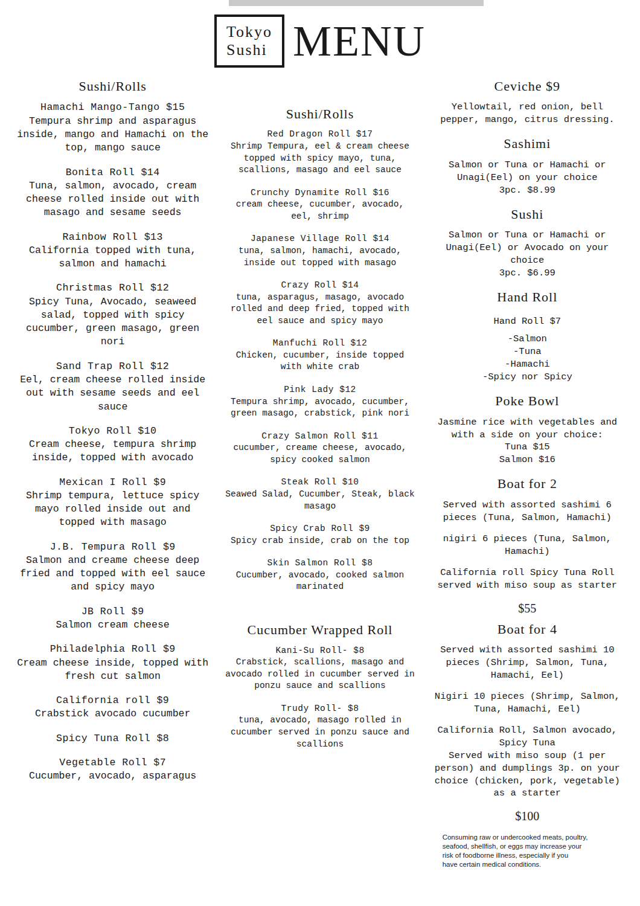Tokyo
Sushi
MENU
Sushi/Rolls
Hamachi Mango-Tango $15 Tempura shrimp and asparagus inside, mango and Hamachi on the top, mango sauce
Bonita Roll $14 Tuna, salmon, avocado, cream cheese rolled inside out with masago and sesame seeds
Rainbow Roll $13 California topped with tuna, salmon and hamachi
Christmas Roll $12 Spicy Tuna, Avocado, seaweed salad, topped with spicy cucumber, green masago, green nori
Sand Trap Roll $12 Eel, cream cheese rolled inside out with sesame seeds and eel sauce
Tokyo Roll $10 Cream cheese, tempura shrimp inside, topped with avocado
Mexican I Roll $9 Shrimp tempura, lettuce spicy mayo rolled inside out and topped with masago
J.B. Tempura Roll $9 Salmon and creame cheese deep fried and topped with eel sauce and spicy mayo
JB Roll $9 Salmon cream cheese
Philadelphia Roll $9 Cream cheese inside, topped with fresh cut salmon
California roll $9 Crabstick avocado cucumber
Spicy Tuna Roll $8
Vegetable Roll $7 Cucumber, avocado, asparagus
Sushi/Rolls
Red Dragon Roll $17 Shrimp Tempura, eel & cream cheese topped with spicy mayo, tuna, scallions, masago and eel sauce
Crunchy Dynamite Roll $16 cream cheese, cucumber, avocado, eel, shrimp
Japanese Village Roll $14 tuna, salmon, hamachi, avocado, inside out topped with masago
Crazy Roll $14 tuna, asparagus, masago, avocado rolled and deep fried, topped with eel sauce and spicy mayo
Manfuchi Roll $12 Chicken, cucumber, inside topped with white crab
Pink Lady $12 Tempura shrimp, avocado, cucumber, green masago, crabstick, pink nori
Crazy Salmon Roll $11 cucumber, creame cheese, avocado, spicy cooked salmon
Steak Roll $10 Seawed Salad, Cucumber, Steak, black masago
Spicy Crab Roll $9 Spicy crab inside, crab on the top
Skin Salmon Roll $8 Cucumber, avocado, cooked salmon marinated
Cucumber Wrapped Roll
Kani-Su Roll- $8 Crabstick, scallions, masago and avocado rolled in cucumber served in ponzu sauce and scallions
Trudy Roll- $8 tuna, avocado, masago rolled in cucumber served in ponzu sauce and scallions
Ceviche $9
Yellowtail, red onion, bell pepper, mango, citrus dressing.
Sashimi
Salmon or Tuna or Hamachi or Unagi(Eel) on your choice
3pc. $8.99
Sushi
Salmon or Tuna or Hamachi or Unagi(Eel) or Avocado on your choice
3pc. $6.99
Hand Roll
Hand Roll $7
-Salmon
-Tuna
-Hamachi
-Spicy nor Spicy
Poke Bowl
Jasmine rice with vegetables and with a side on your choice:
Tuna $15
Salmon $16
Boat for 2
Served with assorted sashimi 6 pieces (Tuna, Salmon, Hamachi)
nigiri 6 pieces (Tuna, Salmon, Hamachi)
California roll Spicy Tuna Roll served with miso soup as starter
$55
Boat for 4
Served with assorted sashimi 10 pieces (Shrimp, Salmon, Tuna, Hamachi, Eel)
Nigiri 10 pieces (Shrimp, Salmon, Tuna, Hamachi, Eel)
California Roll, Salmon avocado, Spicy Tuna
Served with miso soup (1 per person) and dumplings 3p. on your choice (chicken, pork, vegetable) as a starter
$100
Consuming raw or undercooked meats, poultry,
seafood, shellfish, or eggs may increase your
risk of foodborne illness, especially if you
have certain medical conditions.